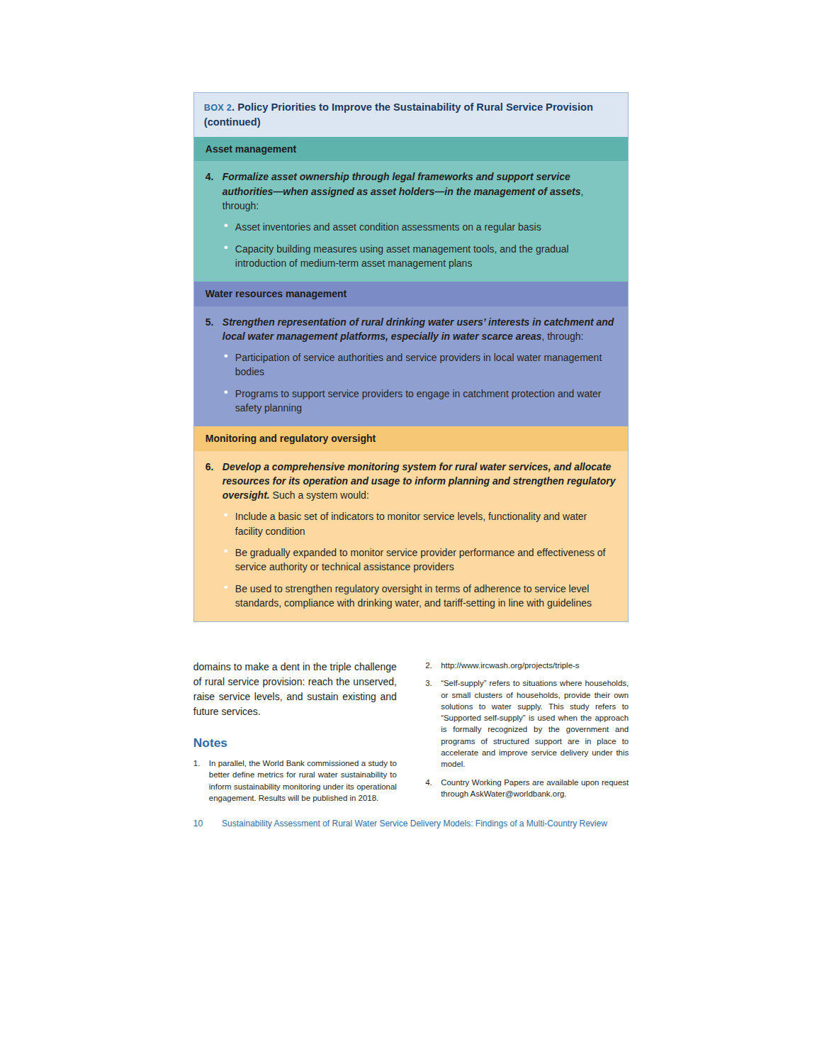BOX 2. Policy Priorities to Improve the Sustainability of Rural Service Provision (continued)
Asset management
4.
Formalize asset ownership through legal frameworks and support service authorities—when assigned as asset holders—in the management of assets, through:
Asset inventories and asset condition assessments on a regular basis
Capacity building measures using asset management tools, and the gradual introduction of medium-term asset management plans
Water resources management
5.
Strengthen representation of rural drinking water users’ interests in catchment and local water management platforms, especially in water scarce areas, through:
Participation of service authorities and service providers in local water management bodies
Programs to support service providers to engage in catchment protection and water safety planning
Monitoring and regulatory oversight
6.
Develop a comprehensive monitoring system for rural water services, and allocate resources for its operation and usage to inform planning and strengthen regulatory oversight. Such a system would:
Include a basic set of indicators to monitor service levels, functionality and water facility condition
Be gradually expanded to monitor service provider performance and effectiveness of service authority or technical assistance providers
Be used to strengthen regulatory oversight in terms of adherence to service level standards, compliance with drinking water, and tariff-setting in line with guidelines
domains to make a dent in the triple challenge of rural service provision: reach the unserved, raise service levels, and sustain existing and future services.
Notes
In parallel, the World Bank commissioned a study to better define metrics for rural water sustainability to inform sustainability monitoring under its operational engagement. Results will be published in 2018.
http://www.ircwash.org/projects/triple-s
“Self-supply” refers to situations where households, or small clusters of households, provide their own solutions to water supply. This study refers to “Supported self-supply” is used when the approach is formally recognized by the government and programs of structured support are in place to accelerate and improve service delivery under this model.
Country Working Papers are available upon request through AskWater@worldbank.org.
10 Sustainability Assessment of Rural Water Service Delivery Models: Findings of a Multi-Country Review